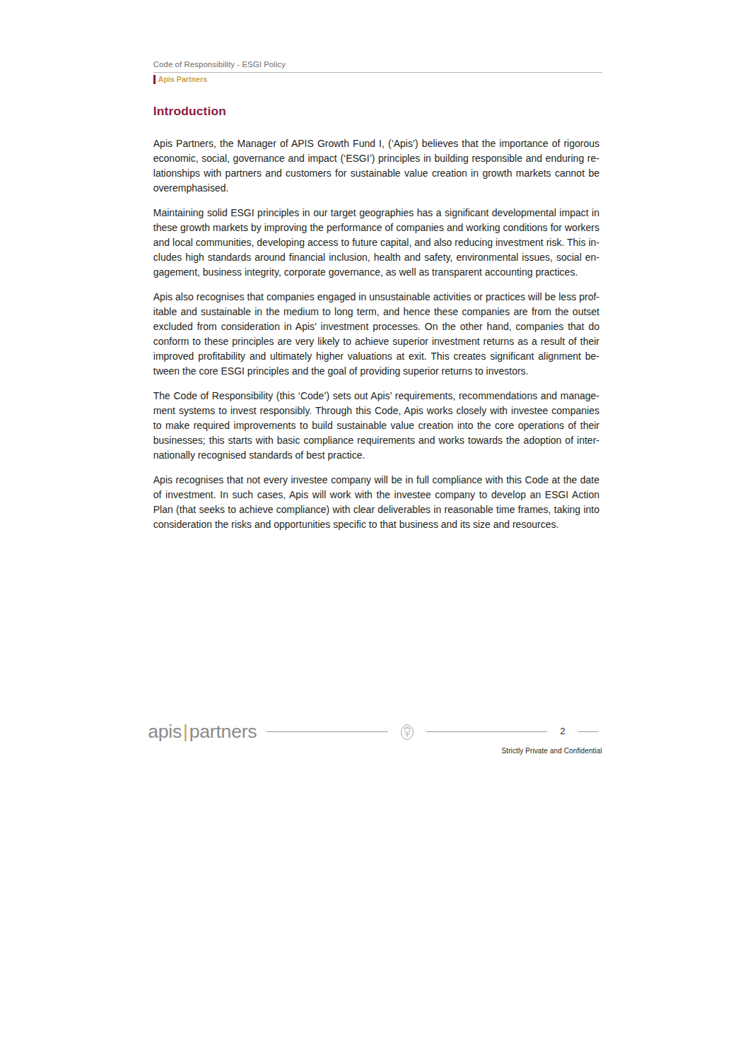Code of Responsibility - ESGI Policy
Apis Partners
Introduction
Apis Partners, the Manager of APIS Growth Fund I, (‘Apis’) believes that the importance of rigorous economic, social, governance and impact (‘ESGI’) principles in building responsible and enduring relationships with partners and customers for sustainable value creation in growth markets cannot be overemphasised.
Maintaining solid ESGI principles in our target geographies has a significant developmental impact in these growth markets by improving the performance of companies and working conditions for workers and local communities, developing access to future capital, and also reducing investment risk. This includes high standards around financial inclusion, health and safety, environmental issues, social engagement, business integrity, corporate governance, as well as transparent accounting practices.
Apis also recognises that companies engaged in unsustainable activities or practices will be less profitable and sustainable in the medium to long term, and hence these companies are from the outset excluded from consideration in Apis’ investment processes. On the other hand, companies that do conform to these principles are very likely to achieve superior investment returns as a result of their improved profitability and ultimately higher valuations at exit. This creates significant alignment between the core ESGI principles and the goal of providing superior returns to investors.
The Code of Responsibility (this ‘Code’) sets out Apis’ requirements, recommendations and management systems to invest responsibly. Through this Code, Apis works closely with investee companies to make required improvements to build sustainable value creation into the core operations of their businesses; this starts with basic compliance requirements and works towards the adoption of internationally recognised standards of best practice.
Apis recognises that not every investee company will be in full compliance with this Code at the date of investment. In such cases, Apis will work with the investee company to develop an ESGI Action Plan (that seeks to achieve compliance) with clear deliverables in reasonable time frames, taking into consideration the risks and opportunities specific to that business and its size and resources.
apis|partners
2
Strictly Private and Confidential